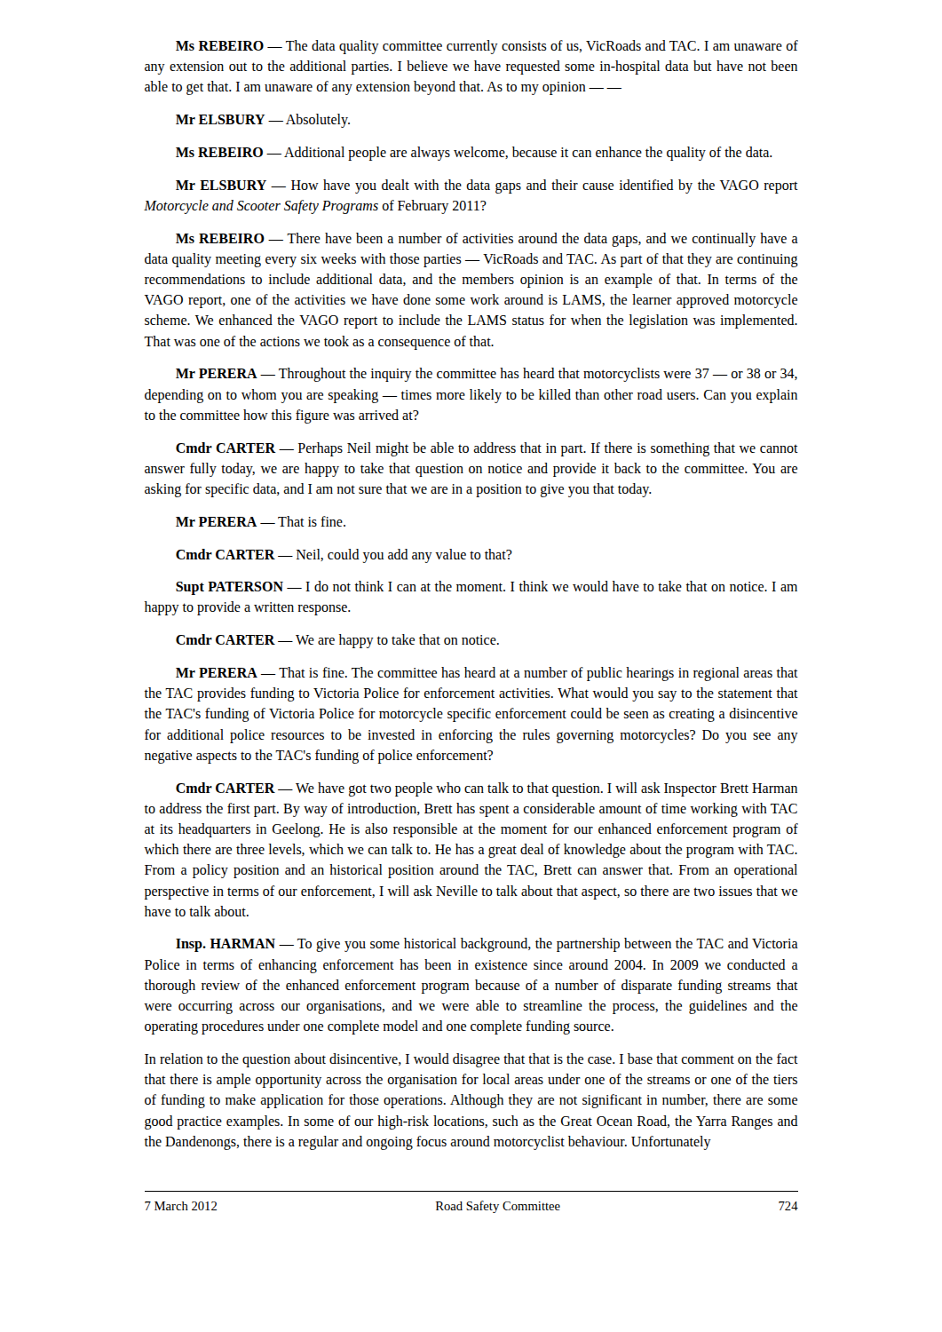Ms REBEIRO — The data quality committee currently consists of us, VicRoads and TAC. I am unaware of any extension out to the additional parties. I believe we have requested some in-hospital data but have not been able to get that. I am unaware of any extension beyond that. As to my opinion — —
Mr ELSBURY — Absolutely.
Ms REBEIRO — Additional people are always welcome, because it can enhance the quality of the data.
Mr ELSBURY — How have you dealt with the data gaps and their cause identified by the VAGO report Motorcycle and Scooter Safety Programs of February 2011?
Ms REBEIRO — There have been a number of activities around the data gaps, and we continually have a data quality meeting every six weeks with those parties — VicRoads and TAC. As part of that they are continuing recommendations to include additional data, and the members opinion is an example of that. In terms of the VAGO report, one of the activities we have done some work around is LAMS, the learner approved motorcycle scheme. We enhanced the VAGO report to include the LAMS status for when the legislation was implemented. That was one of the actions we took as a consequence of that.
Mr PERERA — Throughout the inquiry the committee has heard that motorcyclists were 37 — or 38 or 34, depending on to whom you are speaking — times more likely to be killed than other road users. Can you explain to the committee how this figure was arrived at?
Cmdr CARTER — Perhaps Neil might be able to address that in part. If there is something that we cannot answer fully today, we are happy to take that question on notice and provide it back to the committee. You are asking for specific data, and I am not sure that we are in a position to give you that today.
Mr PERERA — That is fine.
Cmdr CARTER — Neil, could you add any value to that?
Supt PATERSON — I do not think I can at the moment. I think we would have to take that on notice. I am happy to provide a written response.
Cmdr CARTER — We are happy to take that on notice.
Mr PERERA — That is fine. The committee has heard at a number of public hearings in regional areas that the TAC provides funding to Victoria Police for enforcement activities. What would you say to the statement that the TAC's funding of Victoria Police for motorcycle specific enforcement could be seen as creating a disincentive for additional police resources to be invested in enforcing the rules governing motorcycles? Do you see any negative aspects to the TAC's funding of police enforcement?
Cmdr CARTER — We have got two people who can talk to that question. I will ask Inspector Brett Harman to address the first part. By way of introduction, Brett has spent a considerable amount of time working with TAC at its headquarters in Geelong. He is also responsible at the moment for our enhanced enforcement program of which there are three levels, which we can talk to. He has a great deal of knowledge about the program with TAC. From a policy position and an historical position around the TAC, Brett can answer that. From an operational perspective in terms of our enforcement, I will ask Neville to talk about that aspect, so there are two issues that we have to talk about.
Insp. HARMAN — To give you some historical background, the partnership between the TAC and Victoria Police in terms of enhancing enforcement has been in existence since around 2004. In 2009 we conducted a thorough review of the enhanced enforcement program because of a number of disparate funding streams that were occurring across our organisations, and we were able to streamline the process, the guidelines and the operating procedures under one complete model and one complete funding source.
In relation to the question about disincentive, I would disagree that that is the case. I base that comment on the fact that there is ample opportunity across the organisation for local areas under one of the streams or one of the tiers of funding to make application for those operations. Although they are not significant in number, there are some good practice examples. In some of our high-risk locations, such as the Great Ocean Road, the Yarra Ranges and the Dandenongs, there is a regular and ongoing focus around motorcyclist behaviour. Unfortunately
7 March 2012 Road Safety Committee 724